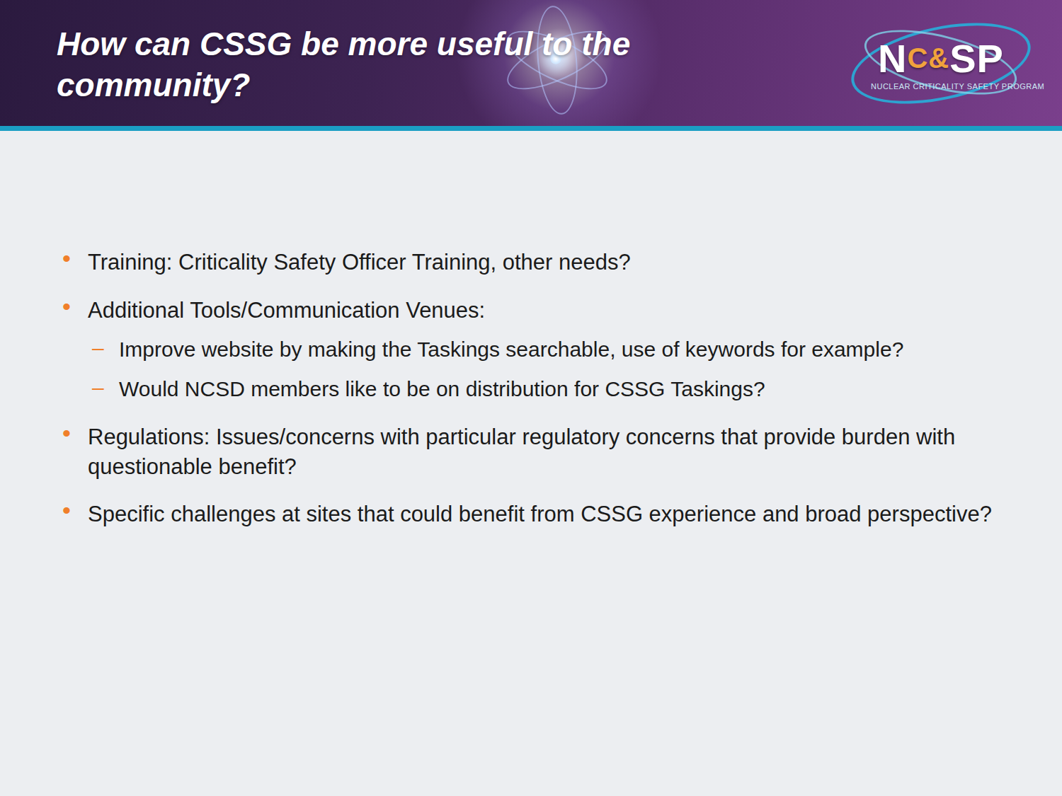How can CSSG be more useful to the community?
NC&SP
NUCLEAR CRITICALITY SAFETY PROGRAM
Training: Criticality Safety Officer Training, other needs?
Additional Tools/Communication Venues:
Improve website by making the Taskings searchable, use of keywords for example?
Would NCSD members like to be on distribution for CSSG Taskings?
Regulations: Issues/concerns with particular regulatory concerns that provide burden with questionable benefit?
Specific challenges at sites that could benefit from CSSG experience and broad perspective?